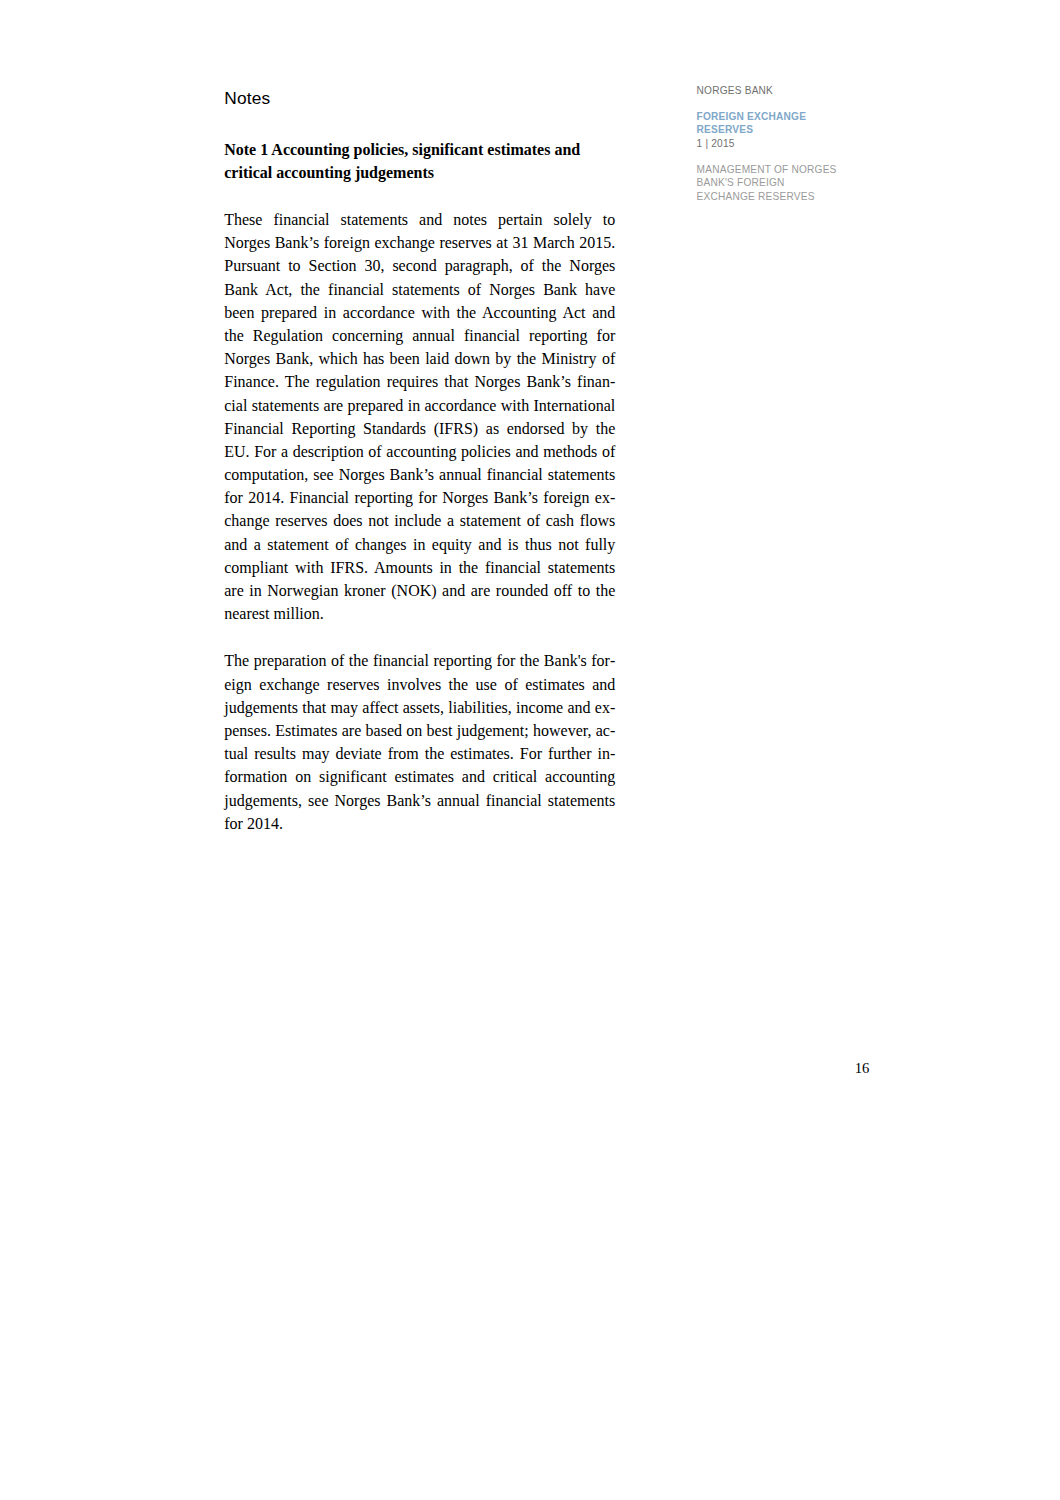Norges Bank
Foreign exchange
reserves
1 | 2015
Management of Norges
Bank's foreign
exchange reserves
Notes
Note 1 Accounting policies, significant estimates and critical accounting judgements
These financial statements and notes pertain solely to Norges Bank’s foreign exchange reserves at 31 March 2015. Pursuant to Section 30, second paragraph, of the Norges Bank Act, the financial statements of Norges Bank have been prepared in accordance with the Accounting Act and the Regulation concerning annual financial reporting for Norges Bank, which has been laid down by the Ministry of Finance. The regulation requires that Norges Bank’s financial statements are prepared in accordance with International Financial Reporting Standards (IFRS) as endorsed by the EU. For a description of accounting policies and methods of computation, see Norges Bank’s annual financial statements for 2014. Financial reporting for Norges Bank’s foreign exchange reserves does not include a statement of cash flows and a statement of changes in equity and is thus not fully compliant with IFRS. Amounts in the financial statements are in Norwegian kroner (NOK) and are rounded off to the nearest million.
The preparation of the financial reporting for the Bank's foreign exchange reserves involves the use of estimates and judgements that may affect assets, liabilities, income and expenses. Estimates are based on best judgement; however, actual results may deviate from the estimates. For further information on significant estimates and critical accounting judgements, see Norges Bank’s annual financial statements for 2014.
16